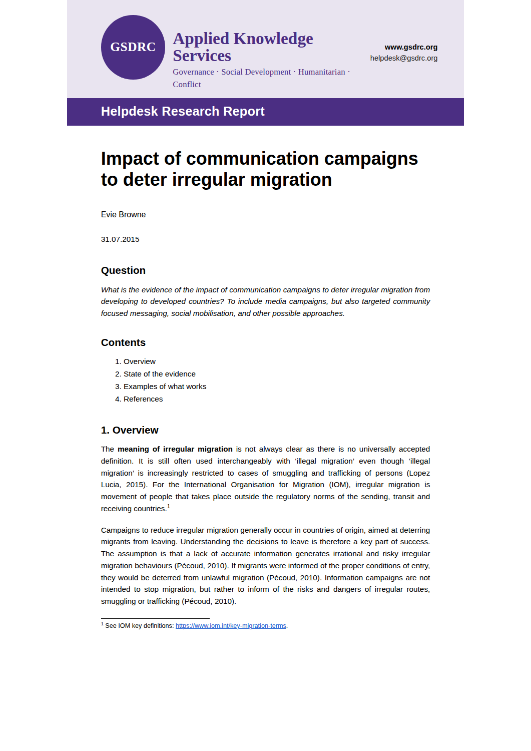GSDRC
Applied Knowledge Services
Governance · Social Development · Humanitarian · Conflict
www.gsdrc.org
helpdesk@gsdrc.org
Helpdesk Research Report
Impact of communication campaigns to deter irregular migration
Evie Browne
31.07.2015
Question
What is the evidence of the impact of communication campaigns to deter irregular migration from developing to developed countries? To include media campaigns, but also targeted community focused messaging, social mobilisation, and other possible approaches.
Contents
Overview
State of the evidence
Examples of what works
References
1. Overview
The meaning of irregular migration is not always clear as there is no universally accepted definition. It is still often used interchangeably with ‘illegal migration’ even though ‘illegal migration’ is increasingly restricted to cases of smuggling and trafficking of persons (Lopez Lucia, 2015). For the International Organisation for Migration (IOM), irregular migration is movement of people that takes place outside the regulatory norms of the sending, transit and receiving countries.1
Campaigns to reduce irregular migration generally occur in countries of origin, aimed at deterring migrants from leaving. Understanding the decisions to leave is therefore a key part of success. The assumption is that a lack of accurate information generates irrational and risky irregular migration behaviours (Pécoud, 2010). If migrants were informed of the proper conditions of entry, they would be deterred from unlawful migration (Pécoud, 2010). Information campaigns are not intended to stop migration, but rather to inform of the risks and dangers of irregular routes, smuggling or trafficking (Pécoud, 2010).
1 See IOM key definitions: https://www.iom.int/key-migration-terms.